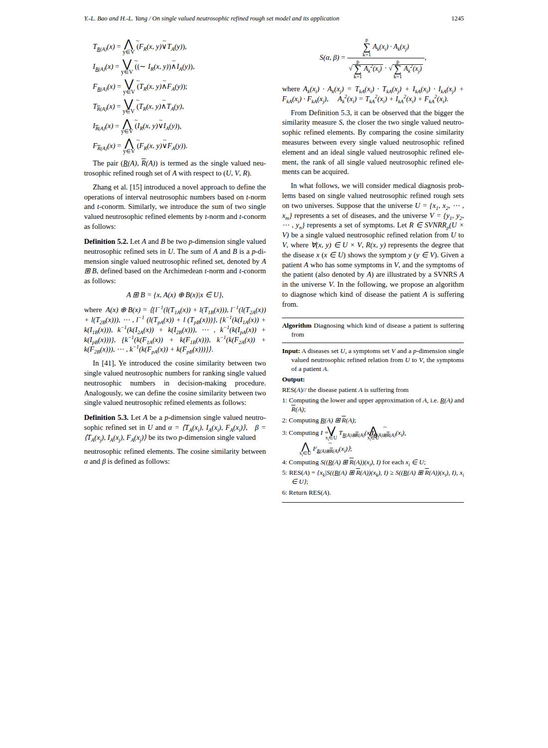Y.-L. Bao and H.-L. Yang / On single valued neutrosophic refined rough set model and its application 1245
TR(A)(x) = ⋀y∈V (FR(x, y)∨TA(y)),
IR(A)(x) = ⋁y∈V ((∼ IR(x, y))∧IA(y)),
FR(A)(x) = ⋁y∈V (TR(x, y)∧FA(y));
TR(A)(x) = ⋁y∈V (TR(x, y)∧TA(y),
IR(A)(x) = ⋀y∈V (IR(x, y)∨IA(y)),
FR(A)(x) = ⋀y∈V (FR(x, y)∨FA(y)).
The pair (R(A), R(A)) is termed as the single valued neutrosophic refined rough set of A with respect to (U, V, R).
Zhang et al. [15] introduced a novel approach to define the operations of interval neutrosophic numbers based on t-norm and t-conorm. Similarly, we introduce the sum of two single valued neutrosophic refined elements by t-norm and t-conorm as follows:
Definition 5.2. Let A and B be two p-dimension single valued neutrosophic refined sets in U. The sum of A and B is a p-dimension single valued neutrosophic refined set, denoted by A ⊞ B, defined based on the Archimedean t-norm and t-conorm as follows:
A ⊞ B = {x, A(x) ⊕ B(x)|x ∈ U},
where A(x) ⊕ B(x) = ⟨{l−1(l(T1A(x)) + l(T1B(x))), l−1(l(T2A(x)) + l(T2B(x))), ⋯ , l−1 (l(TpA(x)) + l (TpB(x)))}, {k−1(k(I1A(x)) + k(I1B(x))), k−1(k(I2A(x)) + k(I2B(x))), ⋯ , k−1(k(IpA(x)) + k(IpB(x)))}, {k−1(k(F1A(x)) + k(F1B(x))), k−1(k(F2A(x)) + k(F2B(x))), ⋯ , k−1(k(FpA(x)) + k(FpB(x)))}⟩.
In [41], Ye introduced the cosine similarity between two single valued neutrosophic numbers for ranking single valued neutrosophic numbers in decision-making procedure. Analogously, we can define the cosine similarity between two single valued neutrosophic refined elements as follows:
Definition 5.3. Let A be a p-dimension single valued neutrosophic refined set in U and α = ⟨TA(xi), IA(xi), FA(xi)⟩, β = ⟨TA(xj), IA(xj), FA(xj)⟩ be its two p-dimension single valued
neutrosophic refined elements. The cosine similarity between α and β is defined as follows:
S(α, β) = p∑k=1 Ak(xi) · Ak(xj)√p∑k=1 Ak2(xi) · √p∑k=1 Ak2(xj),
where Ak(xi) · Ak(xj) = TkA(xi) · TkA(xj) + IkA(xi) · IkA(xj) + FkA(xi) · FkA(xj), Ak2(xi) = TkA2(xi) + IkA2(xi) + FkA2(xi).
From Definition 5.3, it can be observed that the bigger the similarity measure S, the closer the two single valued neutrosophic refined elements. By comparing the cosine similarity measures between every single valued neutrosophic refined element and an ideal single valued neutrosophic refined element, the rank of all single valued neutrosophic refined elements can be acquired.
In what follows, we will consider medical diagnosis problems based on single valued neutrosophic refined rough sets on two universes. Suppose that the universe U = {x1, x2, ⋯ , xm} represents a set of diseases, and the universe V = {y1, y2, ⋯ , yn} represents a set of symptoms. Let R ∈ SVNRRp(U × V) be a single valued neutrosophic refined relation from U to V, where ∀(x, y) ∈ U × V, R(x, y) represents the degree that the disease x (x ∈ U) shows the symptom y (y ∈ V). Given a patient A who has some symptoms in V, and the symptoms of the patient (also denoted by A) are illustrated by a SVNRS A in the universe V. In the following, we propose an algorithm to diagnose which kind of disease the patient A is suffering from.
Algorithm Diagnosing which kind of disease a patient is suffering from
Input: A diseases set U, a symptoms set V and a p-dimension single valued neutrosophic refined relation from U to V, the symptoms of a patient A.
Output:
RES(A)// the disease patient A is suffering from
1: Computing the lower and upper approximation of A, i.e. R(A) and R(A);
2: Computing R(A) ⊞ R(A);
3: Computing I = ⟨ ⋁xi∈U TR(A)⊞R(A)(xi), ⋀xi∈U IR(A)⊞R(A)(xi),
⋀xi∈U FR(A)⊞R(A)(xi)⟩;
4: Computing S((R(A) ⊞ R(A))(xi), I) for each xi ∈ U;
5: RES(A) = {xk|S((R(A) ⊞ R(A))(xk), I) ≥ S((R(A) ⊞ R(A))(xi), I), xi ∈ U};
6: Return RES(A).